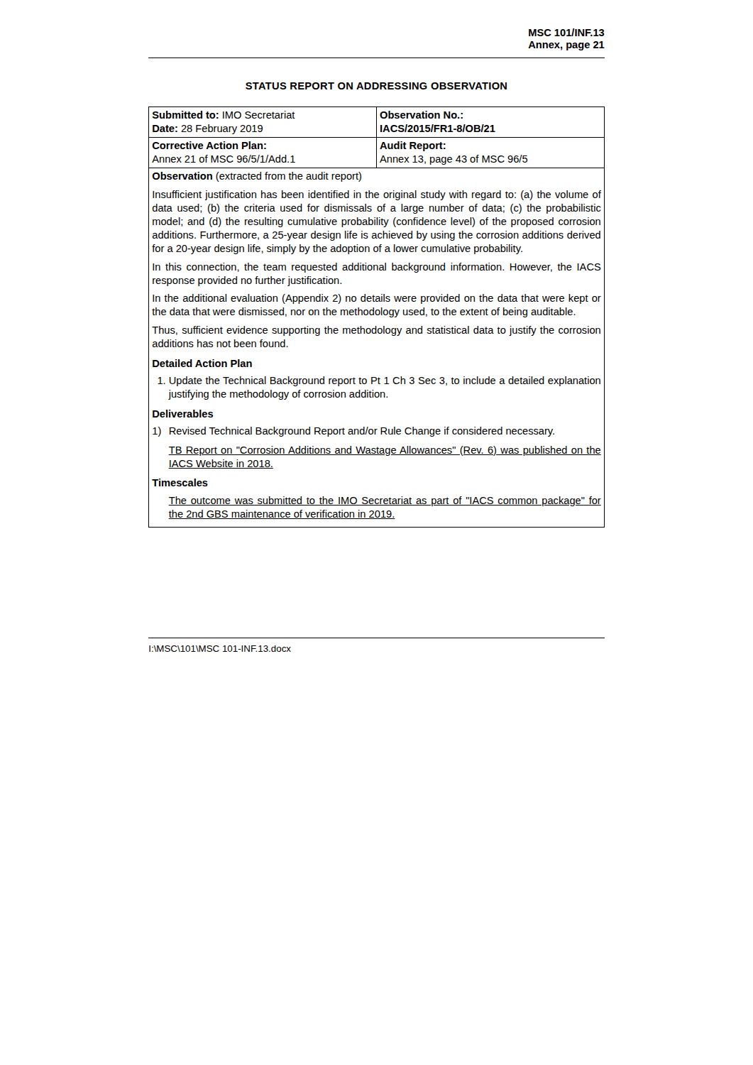MSC 101/INF.13
Annex, page 21
STATUS REPORT ON ADDRESSING OBSERVATION
| Submitted to: IMO Secretariat Date: 28 February 2019 | Observation No.: IACS/2015/FR1-8/OB/21 |
| Corrective Action Plan: Annex 21 of MSC 96/5/1/Add.1 | Audit Report: Annex 13, page 43 of MSC 96/5 |
| Observation (extracted from the audit report) Insufficient justification has been identified in the original study with regard to: (a) the volume of data used; (b) the criteria used for dismissals of a large number of data; (c) the probabilistic model; and (d) the resulting cumulative probability (confidence level) of the proposed corrosion additions. Furthermore, a 25-year design life is achieved by using the corrosion additions derived for a 20-year design life, simply by the adoption of a lower cumulative probability. In this connection, the team requested additional background information. However, the IACS response provided no further justification. In the additional evaluation (Appendix 2) no details were provided on the data that were kept or the data that were dismissed, nor on the methodology used, to the extent of being auditable. Thus, sufficient evidence supporting the methodology and statistical data to justify the corrosion additions has not been found. Detailed Action Plan Update the Technical Background report to Pt 1 Ch 3 Sec 3, to include a detailed explanation justifying the methodology of corrosion addition. Deliverables Revised Technical Background Report and/or Rule Change if considered necessary. TB Report on "Corrosion Additions and Wastage Allowances" (Rev. 6) was published on the IACS Website in 2018. Timescales The outcome was submitted to the IMO Secretariat as part of "IACS common package" for the 2nd GBS maintenance of verification in 2019. |
I:\MSC\101\MSC 101-INF.13.docx